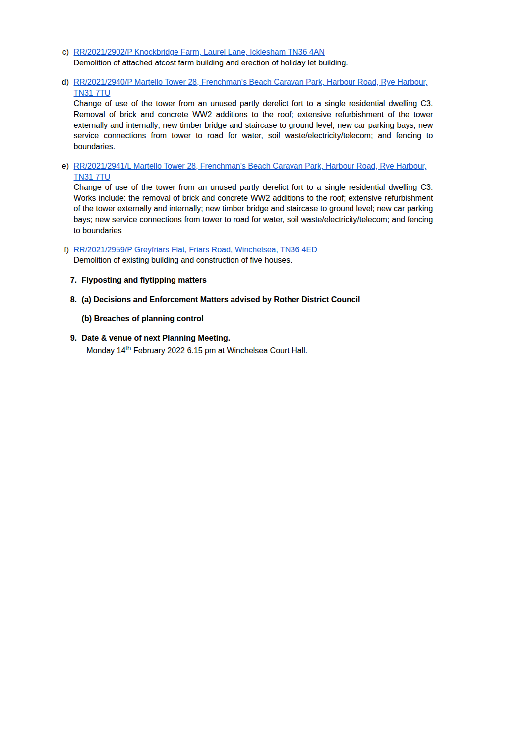c) RR/2021/2902/P Knockbridge Farm, Laurel Lane, Icklesham TN36 4AN Demolition of attached atcost farm building and erection of holiday let building.
d) RR/2021/2940/P Martello Tower 28, Frenchman's Beach Caravan Park, Harbour Road, Rye Harbour, TN31 7TU Change of use of the tower from an unused partly derelict fort to a single residential dwelling C3. Removal of brick and concrete WW2 additions to the roof; extensive refurbishment of the tower externally and internally; new timber bridge and staircase to ground level; new car parking bays; new service connections from tower to road for water, soil waste/electricity/telecom; and fencing to boundaries.
e) RR/2021/2941/L Martello Tower 28, Frenchman's Beach Caravan Park, Harbour Road, Rye Harbour, TN31 7TU Change of use of the tower from an unused partly derelict fort to a single residential dwelling C3. Works include: the removal of brick and concrete WW2 additions to the roof; extensive refurbishment of the tower externally and internally; new timber bridge and staircase to ground level; new car parking bays; new service connections from tower to road for water, soil waste/electricity/telecom; and fencing to boundaries
f) RR/2021/2959/P Greyfriars Flat, Friars Road, Winchelsea, TN36 4ED Demolition of existing building and construction of five houses.
7. Flyposting and flytipping matters
8. (a) Decisions and Enforcement Matters advised by Rother District Council
(b) Breaches of planning control
9. Date & venue of next Planning Meeting.
Monday 14th February 2022 6.15 pm at Winchelsea Court Hall.